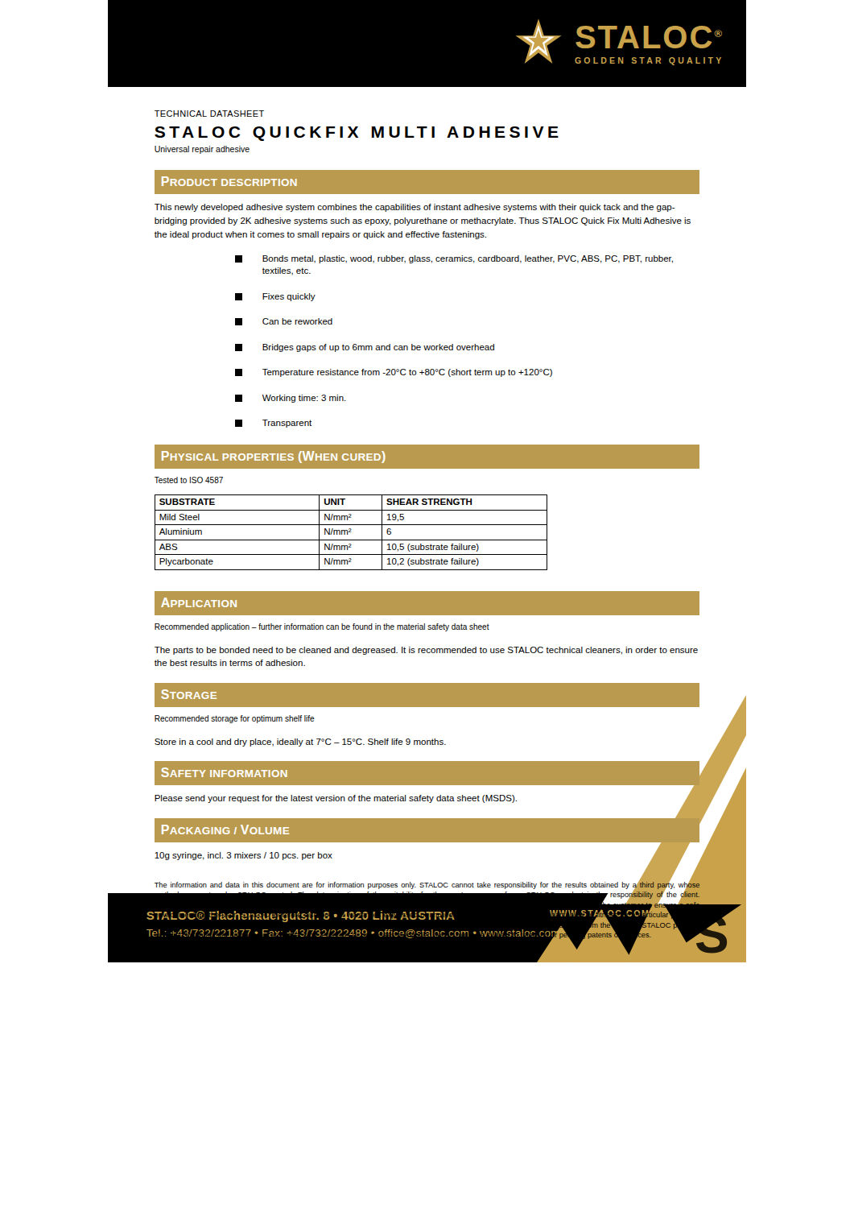STALOC®
GOLDEN STAR QUALITY
TECHNICAL DATASHEET
STALOC QUICKFIX MULTI ADHESIVE
Universal repair adhesive
PRODUCT DESCRIPTION
This newly developed adhesive system combines the capabilities of instant adhesive systems with their quick tack and the gap-bridging provided by 2K adhesive systems such as epoxy, polyurethane or methacrylate. Thus STALOC Quick Fix Multi Adhesive is the ideal product when it comes to small repairs or quick and effective fastenings.
Bonds metal, plastic, wood, rubber, glass, ceramics, cardboard, leather, PVC, ABS, PC, PBT, rubber, textiles, etc.
Fixes quickly
Can be reworked
Bridges gaps of up to 6mm and can be worked overhead
Temperature resistance from -20°C to +80°C (short term up to +120°C)
Working time: 3 min.
Transparent
PHYSICAL PROPERTIES (WHEN CURED)
Tested to ISO 4587
| SUBSTRATE | UNIT | SHEAR STRENGTH |
| --- | --- | --- |
| Mild Steel | N/mm² | 19,5 |
| Aluminium | N/mm² | 6 |
| ABS | N/mm² | 10,5 (substrate failure) |
| Plycarbonate | N/mm² | 10,2 (substrate failure) |
APPLICATION
Recommended application – further information can be found in the material safety data sheet
The parts to be bonded need to be cleaned and degreased. It is recommended to use STALOC technical cleaners, in order to ensure the best results in terms of adhesion.
STORAGE
Recommended storage for optimum shelf life
Store in a cool and dry place, ideally at 7°C – 15°C. Shelf life 9 months.
SAFETY INFORMATION
Please send your request for the latest version of the material safety data sheet (MSDS).
PACKAGING / VOLUME
10g syringe, incl. 3 mixers / 10 pcs. per box
The information and data in this document are for information purposes only. STALOC cannot take responsibility for the results obtained by a third party, whose methods are not under STALOC control. The determination of the suitability for the user's purpose of any STALOC product is the responsibility of the client. Consequently, STALOC recommends testing of the products before using it for a series application. Moreover, it is the responsibility of the customer to ensure a safe environment for the user. STALOC therefore disclaims all warranties expressed or implied, including warranties of merchantability or fitness for a particular purpose, arising from sale or use of STALOC products. STALOC cannot be held liable for any consequential or incidental damage resulting from the use of a STALOC product, including lost profits or damages of any other kind. Products or processes mentioned herein might be subject to released or pending patents or licences.
Issued: 31.07.2017
STALOC® Flachenauergutstr. 8 • 4020 Linz AUSTRIA
Tel.: +43/732/221877 • Fax: +43/732/222489 • office@staloc.com • www.staloc.com
WWW.STALOC.COM
S